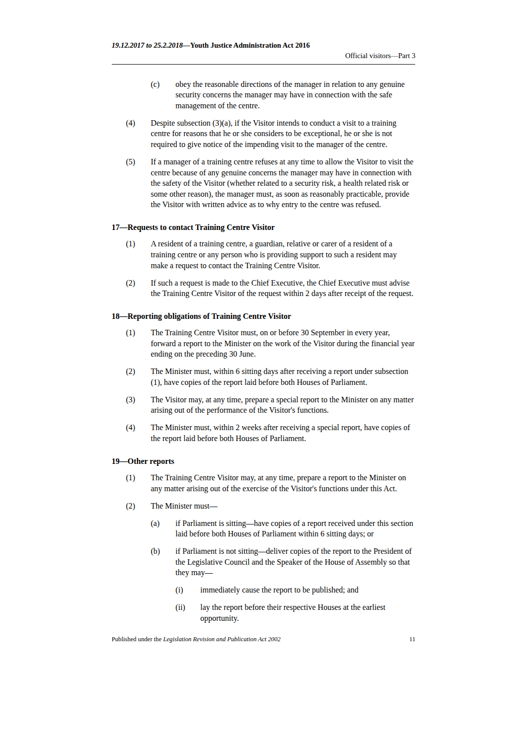19.12.2017 to 25.2.2018—Youth Justice Administration Act 2016
Official visitors—Part 3
(c)
obey the reasonable directions of the manager in relation to any genuine security concerns the manager may have in connection with the safe management of the centre.
(4)
Despite subsection (3)(a), if the Visitor intends to conduct a visit to a training centre for reasons that he or she considers to be exceptional, he or she is not required to give notice of the impending visit to the manager of the centre.
(5)
If a manager of a training centre refuses at any time to allow the Visitor to visit the centre because of any genuine concerns the manager may have in connection with the safety of the Visitor (whether related to a security risk, a health related risk or some other reason), the manager must, as soon as reasonably practicable, provide the Visitor with written advice as to why entry to the centre was refused.
17—Requests to contact Training Centre Visitor
(1)
A resident of a training centre, a guardian, relative or carer of a resident of a training centre or any person who is providing support to such a resident may make a request to contact the Training Centre Visitor.
(2)
If such a request is made to the Chief Executive, the Chief Executive must advise the Training Centre Visitor of the request within 2 days after receipt of the request.
18—Reporting obligations of Training Centre Visitor
(1)
The Training Centre Visitor must, on or before 30 September in every year, forward a report to the Minister on the work of the Visitor during the financial year ending on the preceding 30 June.
(2)
The Minister must, within 6 sitting days after receiving a report under subsection (1), have copies of the report laid before both Houses of Parliament.
(3)
The Visitor may, at any time, prepare a special report to the Minister on any matter arising out of the performance of the Visitor's functions.
(4)
The Minister must, within 2 weeks after receiving a special report, have copies of the report laid before both Houses of Parliament.
19—Other reports
(1)
The Training Centre Visitor may, at any time, prepare a report to the Minister on any matter arising out of the exercise of the Visitor's functions under this Act.
(2)
The Minister must—
(a)
if Parliament is sitting—have copies of a report received under this section laid before both Houses of Parliament within 6 sitting days; or
(b)
if Parliament is not sitting—deliver copies of the report to the President of the Legislative Council and the Speaker of the House of Assembly so that they may—
(i)
immediately cause the report to be published; and
(ii)
lay the report before their respective Houses at the earliest opportunity.
Published under the Legislation Revision and Publication Act 2002
11